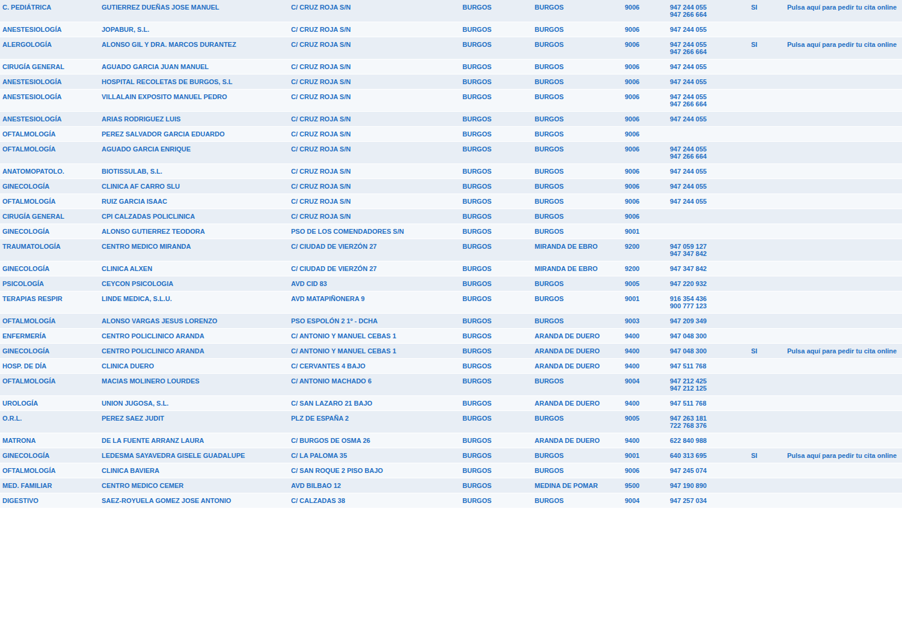| C. PEDIÁTRICA | GUTIERREZ DUEÑAS JOSE MANUEL | C/ CRUZ ROJA S/N | BURGOS | BURGOS | 9006 | 947 244 055 947 266 664 | SI | Pulsa aquí para pedir tu cita online |
| ANESTESIOLOGÍA | JOPABUR, S.L. | C/ CRUZ ROJA S/N | BURGOS | BURGOS | 9006 | 947 244 055 | | |
| ALERGOLOGÍA | ALONSO GIL Y DRA. MARCOS DURANTEZ | C/ CRUZ ROJA S/N | BURGOS | BURGOS | 9006 | 947 244 055 947 266 664 | SI | Pulsa aquí para pedir tu cita online |
| CIRUGÍA GENERAL | AGUADO GARCIA JUAN MANUEL | C/ CRUZ ROJA S/N | BURGOS | BURGOS | 9006 | 947 244 055 | | |
| ANESTESIOLOGÍA | HOSPITAL RECOLETAS DE BURGOS, S.L | C/ CRUZ ROJA S/N | BURGOS | BURGOS | 9006 | 947 244 055 | | |
| ANESTESIOLOGÍA | VILLALAIN EXPOSITO MANUEL PEDRO | C/ CRUZ ROJA S/N | BURGOS | BURGOS | 9006 | 947 244 055 947 266 664 | | |
| ANESTESIOLOGÍA | ARIAS RODRIGUEZ LUIS | C/ CRUZ ROJA S/N | BURGOS | BURGOS | 9006 | 947 244 055 | | |
| OFTALMOLOGÍA | PEREZ SALVADOR GARCIA EDUARDO | C/ CRUZ ROJA S/N | BURGOS | BURGOS | 9006 | | | |
| OFTALMOLOGÍA | AGUADO GARCIA ENRIQUE | C/ CRUZ ROJA S/N | BURGOS | BURGOS | 9006 | 947 244 055 947 266 664 | | |
| ANATOMOPATOLO. | BIOTISSULAB, S.L. | C/ CRUZ ROJA S/N | BURGOS | BURGOS | 9006 | 947 244 055 | | |
| GINECOLOGÍA | CLINICA AF CARRO SLU | C/ CRUZ ROJA S/N | BURGOS | BURGOS | 9006 | 947 244 055 | | |
| OFTALMOLOGÍA | RUIZ GARCIA ISAAC | C/ CRUZ ROJA S/N | BURGOS | BURGOS | 9006 | 947 244 055 | | |
| CIRUGÍA GENERAL | CPI CALZADAS POLICLINICA | C/ CRUZ ROJA S/N | BURGOS | BURGOS | 9006 | | | |
| GINECOLOGÍA | ALONSO GUTIERREZ TEODORA | PSO DE LOS COMENDADORES S/N | BURGOS | BURGOS | 9001 | | | |
| TRAUMATOLOGÍA | CENTRO MEDICO MIRANDA | C/ CIUDAD DE VIERZÓN 27 | BURGOS | MIRANDA DE EBRO | 9200 | 947 059 127 947 347 842 | | |
| GINECOLOGÍA | CLINICA ALXEN | C/ CIUDAD DE VIERZÓN 27 | BURGOS | MIRANDA DE EBRO | 9200 | 947 347 842 | | |
| PSICOLOGÍA | CEYCON PSICOLOGIA | AVD CID 83 | BURGOS | BURGOS | 9005 | 947 220 932 | | |
| TERAPIAS RESPIR | LINDE MEDICA, S.L.U. | AVD MATAPIÑONERA 9 | BURGOS | BURGOS | 9001 | 916 354 436 900 777 123 | | |
| OFTALMOLOGÍA | ALONSO VARGAS JESUS LORENZO | PSO ESPOLÓN 2 1º - DCHA | BURGOS | BURGOS | 9003 | 947 209 349 | | |
| ENFERMERÍA | CENTRO POLICLINICO ARANDA | C/ ANTONIO Y MANUEL CEBAS 1 | BURGOS | ARANDA DE DUERO | 9400 | 947 048 300 | | |
| GINECOLOGÍA | CENTRO POLICLINICO ARANDA | C/ ANTONIO Y MANUEL CEBAS 1 | BURGOS | ARANDA DE DUERO | 9400 | 947 048 300 | SI | Pulsa aquí para pedir tu cita online |
| HOSP. DE DÍA | CLINICA DUERO | C/ CERVANTES 4 BAJO | BURGOS | ARANDA DE DUERO | 9400 | 947 511 768 | | |
| OFTALMOLOGÍA | MACIAS MOLINERO LOURDES | C/ ANTONIO MACHADO 6 | BURGOS | BURGOS | 9004 | 947 212 425 947 212 125 | | |
| UROLOGÍA | UNION JUGOSA, S.L. | C/ SAN LAZARO 21 BAJO | BURGOS | ARANDA DE DUERO | 9400 | 947 511 768 | | |
| O.R.L. | PEREZ SAEZ JUDIT | PLZ DE ESPAÑA 2 | BURGOS | BURGOS | 9005 | 947 263 181 722 768 376 | | |
| MATRONA | DE LA FUENTE ARRANZ LAURA | C/ BURGOS DE OSMA 26 | BURGOS | ARANDA DE DUERO | 9400 | 622 840 988 | | |
| GINECOLOGÍA | LEDESMA SAYAVEDRA GISELE GUADALUPE | C/ LA PALOMA 35 | BURGOS | BURGOS | 9001 | 640 313 695 | SI | Pulsa aquí para pedir tu cita online |
| OFTALMOLOGÍA | CLINICA BAVIERA | C/ SAN ROQUE 2 PISO BAJO | BURGOS | BURGOS | 9006 | 947 245 074 | | |
| MED. FAMILIAR | CENTRO MEDICO CEMER | AVD BILBAO 12 | BURGOS | MEDINA DE POMAR | 9500 | 947 190 890 | | |
| DIGESTIVO | SAEZ-ROYUELA GOMEZ JOSE ANTONIO | C/ CALZADAS 38 | BURGOS | BURGOS | 9004 | 947 257 034 | | |